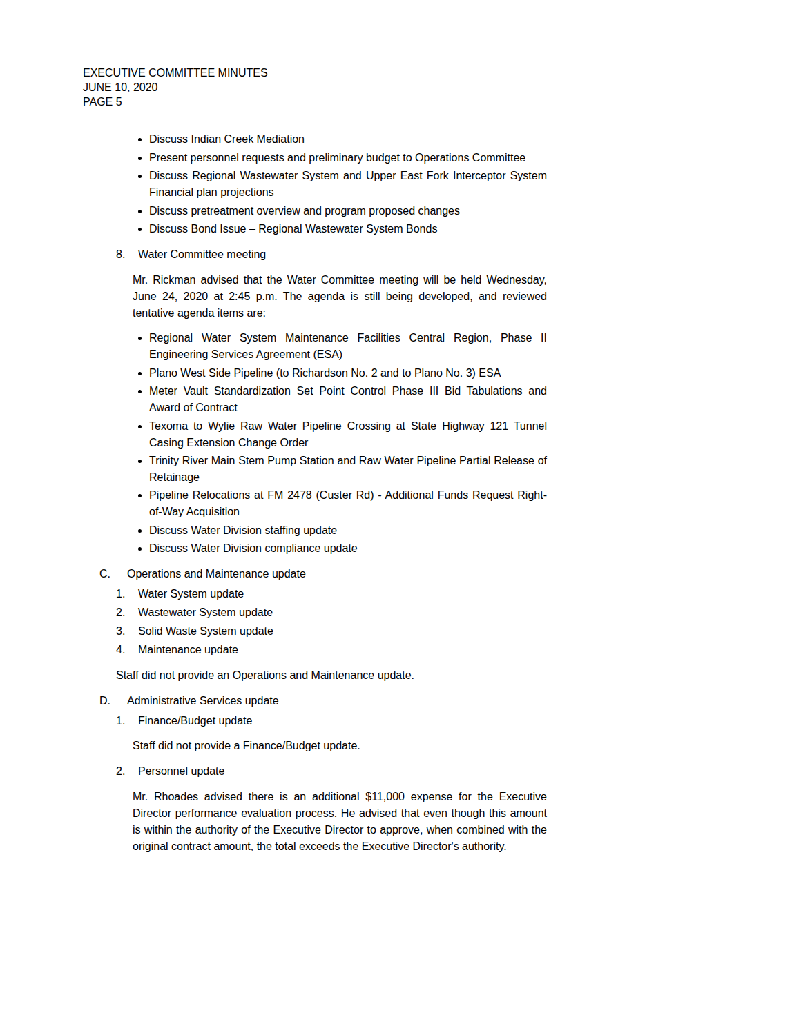EXECUTIVE COMMITTEE MINUTES
JUNE 10, 2020
PAGE 5
Discuss Indian Creek Mediation
Present personnel requests and preliminary budget to Operations Committee
Discuss Regional Wastewater System and Upper East Fork Interceptor System Financial plan projections
Discuss pretreatment overview and program proposed changes
Discuss Bond Issue – Regional Wastewater System Bonds
8.
Water Committee meeting
Mr. Rickman advised that the Water Committee meeting will be held Wednesday, June 24, 2020 at 2:45 p.m. The agenda is still being developed, and reviewed tentative agenda items are:
Regional Water System Maintenance Facilities Central Region, Phase II Engineering Services Agreement (ESA)
Plano West Side Pipeline (to Richardson No. 2 and to Plano No. 3) ESA
Meter Vault Standardization Set Point Control Phase III Bid Tabulations and Award of Contract
Texoma to Wylie Raw Water Pipeline Crossing at State Highway 121 Tunnel Casing Extension Change Order
Trinity River Main Stem Pump Station and Raw Water Pipeline Partial Release of Retainage
Pipeline Relocations at FM 2478 (Custer Rd) - Additional Funds Request Right-of-Way Acquisition
Discuss Water Division staffing update
Discuss Water Division compliance update
C.
Operations and Maintenance update
1.
Water System update
2.
Wastewater System update
3.
Solid Waste System update
4.
Maintenance update
Staff did not provide an Operations and Maintenance update.
D.
Administrative Services update
1.
Finance/Budget update
Staff did not provide a Finance/Budget update.
2.
Personnel update
Mr. Rhoades advised there is an additional $11,000 expense for the Executive Director performance evaluation process. He advised that even though this amount is within the authority of the Executive Director to approve, when combined with the original contract amount, the total exceeds the Executive Director's authority.